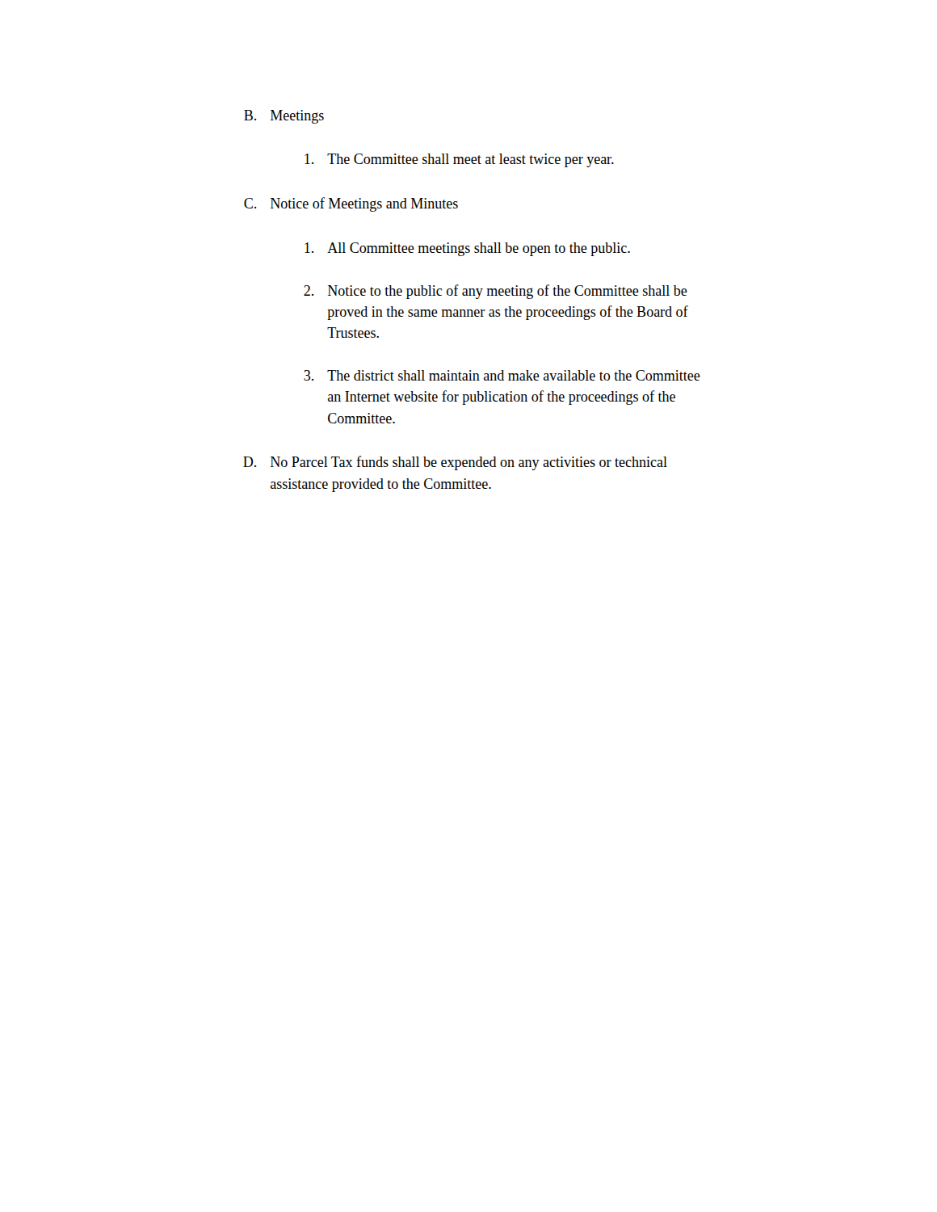Meetings
The Committee shall meet at least twice per year.
Notice of Meetings and Minutes
All Committee meetings shall be open to the public.
Notice to the public of any meeting of the Committee shall be proved in the same manner as the proceedings of the Board of Trustees.
The district shall maintain and make available to the Committee an Internet website for publication of the proceedings of the Committee.
No Parcel Tax funds shall be expended on any activities or technical assistance provided to the Committee.